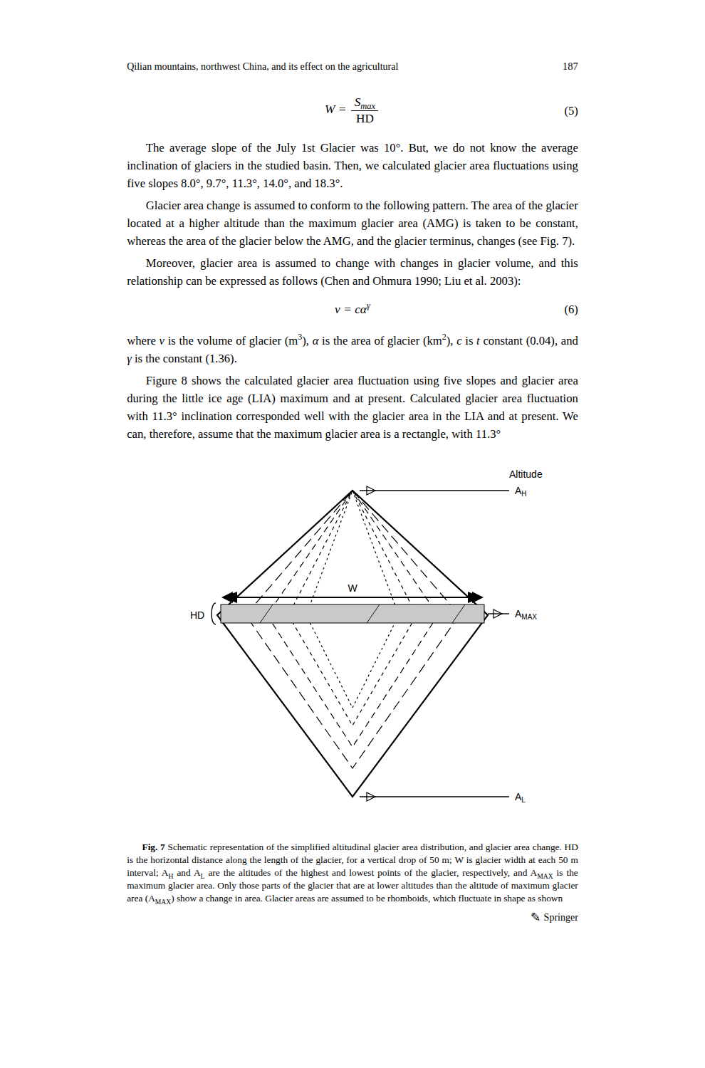Qilian mountains, northwest China, and its effect on the agricultural 187
W = Smax HD (5)
The average slope of the July 1st Glacier was 10°. But, we do not know the average inclination of glaciers in the studied basin. Then, we calculated glacier area fluctuations using five slopes 8.0°, 9.7°, 11.3°, 14.0°, and 18.3°.
Glacier area change is assumed to conform to the following pattern. The area of the glacier located at a higher altitude than the maximum glacier area (AMG) is taken to be constant, whereas the area of the glacier below the AMG, and the glacier terminus, changes (see Fig. 7).
Moreover, glacier area is assumed to change with changes in glacier volume, and this relationship can be expressed as follows (Chen and Ohmura 1990; Liu et al. 2003):
v = cαγ (6)
where v is the volume of glacier (m3), α is the area of glacier (km2), c is t constant (0.04), and γ is the constant (1.36).
Figure 8 shows the calculated glacier area fluctuation using five slopes and glacier area during the little ice age (LIA) maximum and at present. Calculated glacier area fluctuation with 11.3° inclination corresponded well with the glacier area in the LIA and at present. We can, therefore, assume that the maximum glacier area is a rectangle, with 11.3°
W HD Altitude AH AMAX AL
Fig. 7 Schematic representation of the simplified altitudinal glacier area distribution, and glacier area change. HD is the horizontal distance along the length of the glacier, for a vertical drop of 50 m; W is glacier width at each 50 m interval; AH and AL are the altitudes of the highest and lowest points of the glacier, respectively, and AMAX is the maximum glacier area. Only those parts of the glacier that are at lower altitudes than the altitude of maximum glacier area (AMAX) show a change in area. Glacier areas are assumed to be rhomboids, which fluctuate in shape as shown
✎ Springer